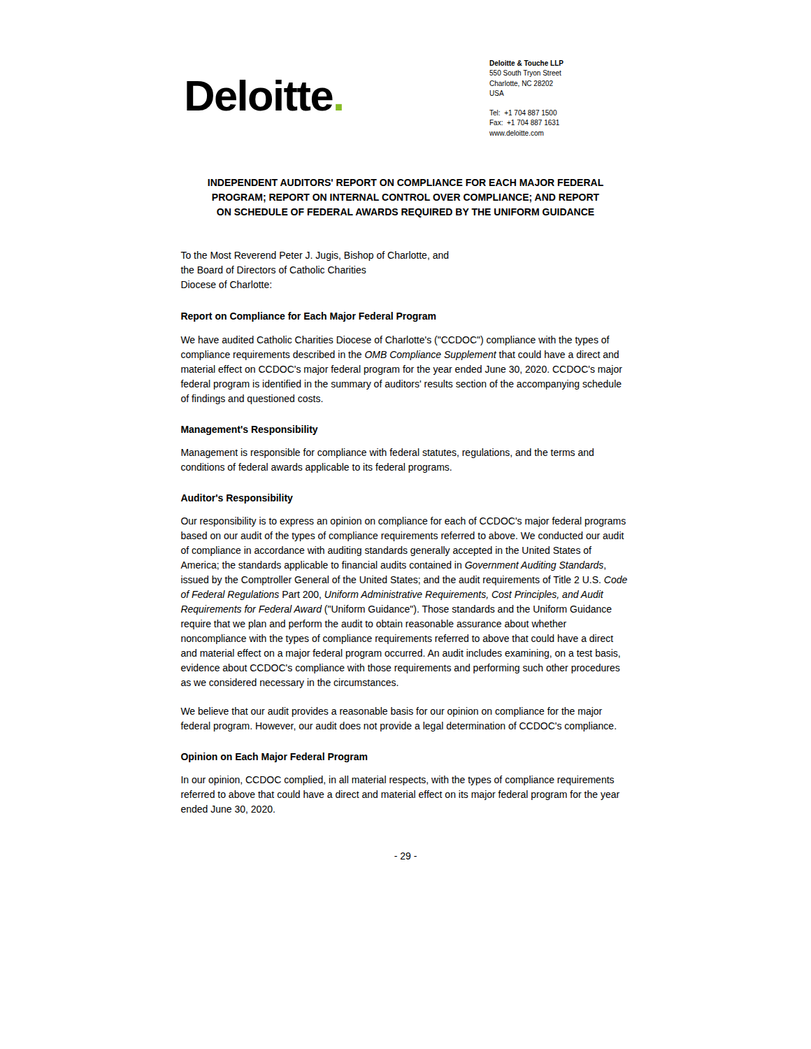Deloitte.
Deloitte & Touche LLP
550 South Tryon Street
Charlotte, NC 28202
USA
Tel: +1 704 887 1500
Fax: +1 704 887 1631
www.deloitte.com
Independent Auditors' Report on Compliance for Each Major Federal
Program; Report on Internal Control Over Compliance; and Report
on Schedule of Federal Awards Required by the Uniform Guidance
To the Most Reverend Peter J. Jugis, Bishop of Charlotte, and
the Board of Directors of Catholic Charities
Diocese of Charlotte:
Report on Compliance for Each Major Federal Program
We have audited Catholic Charities Diocese of Charlotte's ("CCDOC") compliance with the types of compliance requirements described in the OMB Compliance Supplement that could have a direct and material effect on CCDOC's major federal program for the year ended June 30, 2020. CCDOC's major federal program is identified in the summary of auditors' results section of the accompanying schedule of findings and questioned costs.
Management's Responsibility
Management is responsible for compliance with federal statutes, regulations, and the terms and conditions of federal awards applicable to its federal programs.
Auditor's Responsibility
Our responsibility is to express an opinion on compliance for each of CCDOC's major federal programs based on our audit of the types of compliance requirements referred to above. We conducted our audit of compliance in accordance with auditing standards generally accepted in the United States of America; the standards applicable to financial audits contained in Government Auditing Standards, issued by the Comptroller General of the United States; and the audit requirements of Title 2 U.S. Code of Federal Regulations Part 200, Uniform Administrative Requirements, Cost Principles, and Audit Requirements for Federal Award ("Uniform Guidance"). Those standards and the Uniform Guidance require that we plan and perform the audit to obtain reasonable assurance about whether noncompliance with the types of compliance requirements referred to above that could have a direct and material effect on a major federal program occurred. An audit includes examining, on a test basis, evidence about CCDOC's compliance with those requirements and performing such other procedures as we considered necessary in the circumstances.
We believe that our audit provides a reasonable basis for our opinion on compliance for the major federal program. However, our audit does not provide a legal determination of CCDOC's compliance.
Opinion on Each Major Federal Program
In our opinion, CCDOC complied, in all material respects, with the types of compliance requirements referred to above that could have a direct and material effect on its major federal program for the year ended June 30, 2020.
- 29 -